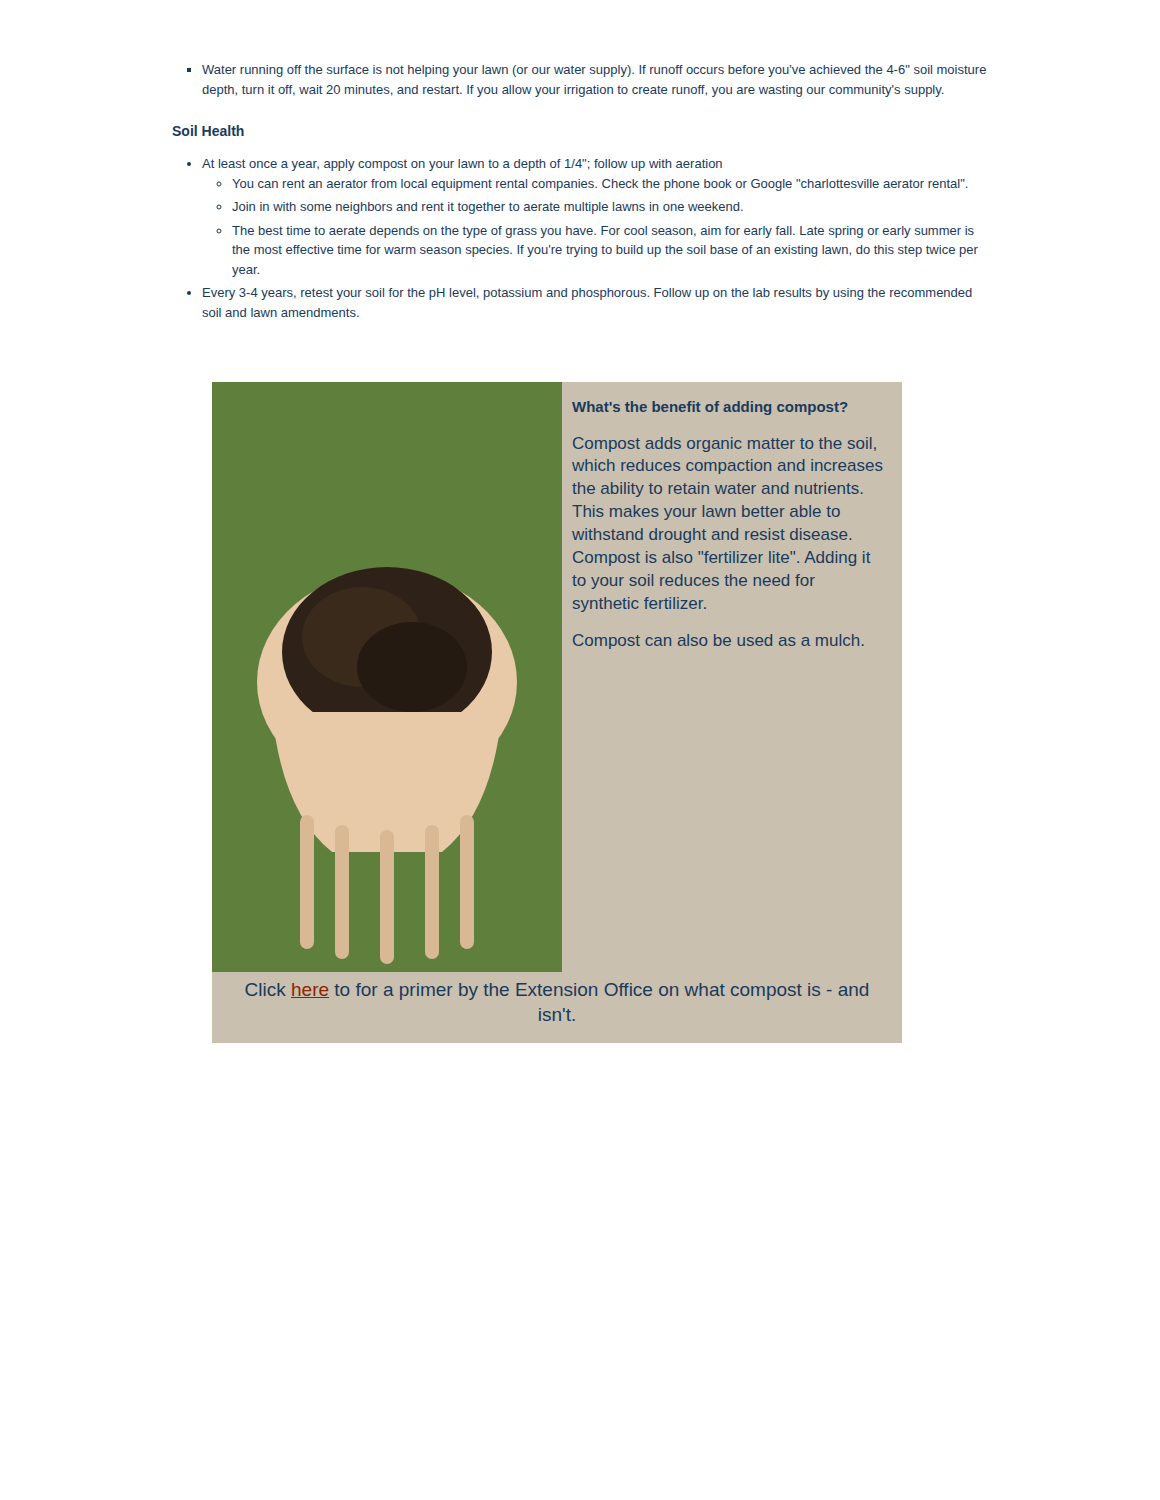Water running off the surface is not helping your lawn (or our water supply). If runoff occurs before you've achieved the 4-6" soil moisture depth, turn it off, wait 20 minutes, and restart. If you allow your irrigation to create runoff, you are wasting our community's supply.
Soil Health
At least once a year, apply compost on your lawn to a depth of 1/4"; follow up with aeration
You can rent an aerator from local equipment rental companies. Check the phone book or Google "charlottesville aerator rental".
Join in with some neighbors and rent it together to aerate multiple lawns in one weekend.
The best time to aerate depends on the type of grass you have. For cool season, aim for early fall. Late spring or early summer is the most effective time for warm season species. If you're trying to build up the soil base of an existing lawn, do this step twice per year.
Every 3-4 years, retest your soil for the pH level, potassium and phosphorous. Follow up on the lab results by using the recommended soil and lawn amendments.
What's the benefit of adding compost?
Compost adds organic matter to the soil, which reduces compaction and increases the ability to retain water and nutrients. This makes your lawn better able to withstand drought and resist disease. Compost is also "fertilizer lite". Adding it to your soil reduces the need for synthetic fertilizer.
Compost can also be used as a mulch.
Click here to for a primer by the Extension Office on what compost is - and isn't.